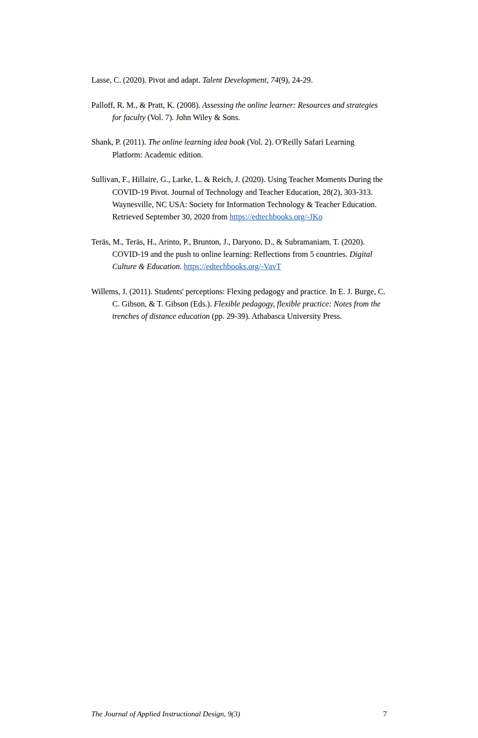Lasse, C. (2020). Pivot and adapt. Talent Development, 74(9), 24-29.
Palloff, R. M., & Pratt, K. (2008). Assessing the online learner: Resources and strategies for faculty (Vol. 7). John Wiley & Sons.
Shank, P. (2011). The online learning idea book (Vol. 2). O'Reilly Safari Learning Platform: Academic edition.
Sullivan, F., Hillaire, G., Larke, L. & Reich, J. (2020). Using Teacher Moments During the COVID-19 Pivot. Journal of Technology and Teacher Education, 28(2), 303-313. Waynesville, NC USA: Society for Information Technology & Teacher Education. Retrieved September 30, 2020 from https://edtechbooks.org/-JKo
Teräs, M., Teräs, H., Arinto, P., Brunton, J., Daryono, D., & Subramaniam, T. (2020). COVID-19 and the push to online learning: Reflections from 5 countries. Digital Culture & Education. https://edtechbooks.org/-VavT
Willems, J. (2011). Students' perceptions: Flexing pedagogy and practice. In E. J. Burge, C. C. Gibson, & T. Gibson (Eds.). Flexible pedagogy, flexible practice: Notes from the trenches of distance education (pp. 29-39). Athabasca University Press.
The Journal of Applied Instructional Design, 9(3) 7